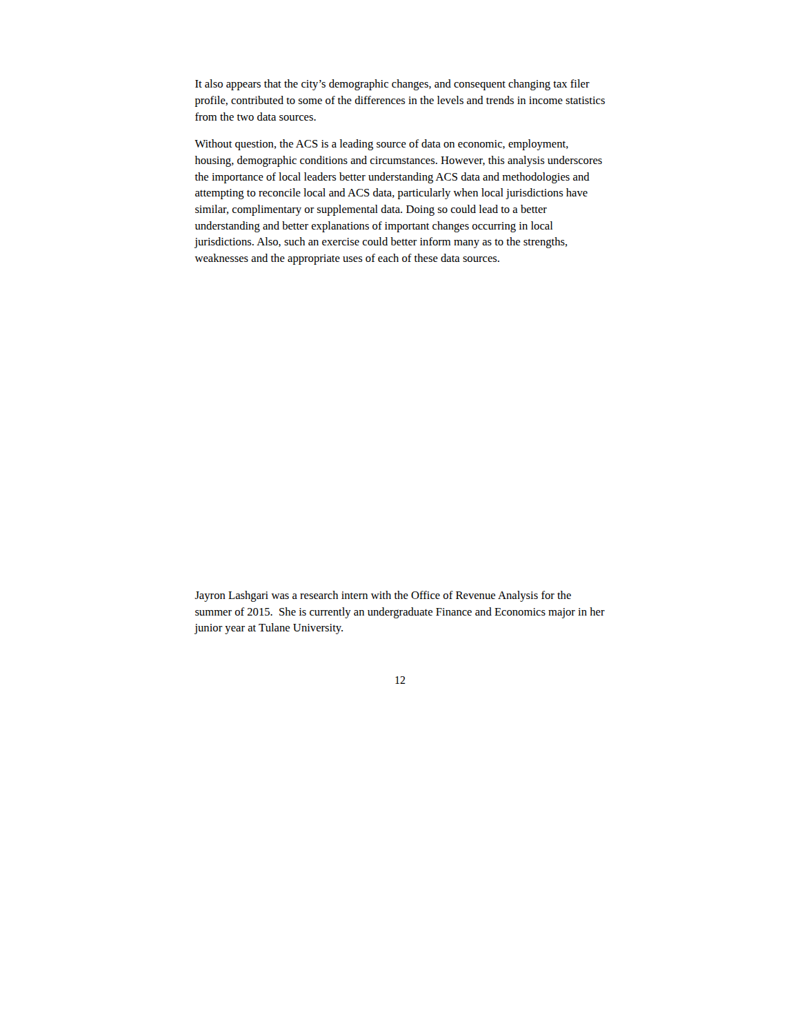It also appears that the city’s demographic changes, and consequent changing tax filer profile, contributed to some of the differences in the levels and trends in income statistics from the two data sources.
Without question, the ACS is a leading source of data on economic, employment, housing, demographic conditions and circumstances. However, this analysis underscores the importance of local leaders better understanding ACS data and methodologies and attempting to reconcile local and ACS data, particularly when local jurisdictions have similar, complimentary or supplemental data. Doing so could lead to a better understanding and better explanations of important changes occurring in local jurisdictions. Also, such an exercise could better inform many as to the strengths, weaknesses and the appropriate uses of each of these data sources.
Jayron Lashgari was a research intern with the Office of Revenue Analysis for the summer of 2015. She is currently an undergraduate Finance and Economics major in her junior year at Tulane University.
12